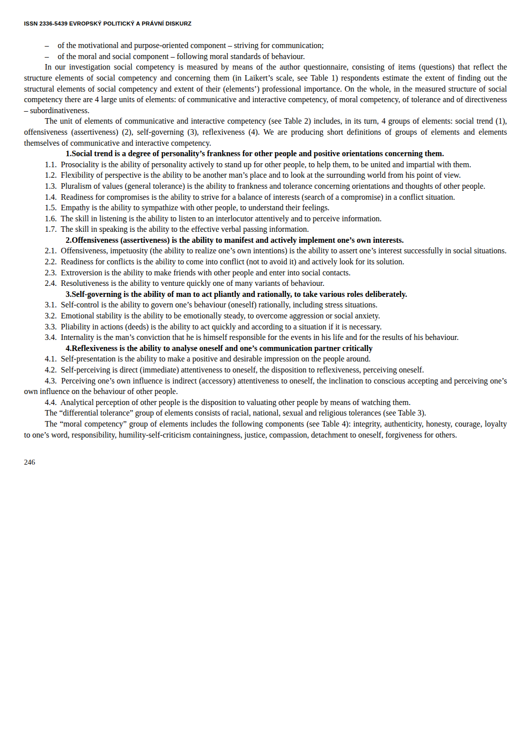ISSN 2336-5439 EVROPSKÝ POLITICKÝ A PRÁVNÍ DISKURZ
of the motivational and purpose-oriented component – striving for communication;
of the moral and social component – following moral standards of behaviour.
In our investigation social competency is measured by means of the author questionnaire, consisting of items (questions) that reflect the structure elements of social competency and concerning them (in Laikert’s scale, see Table 1) respondents estimate the extent of finding out the structural elements of social competency and extent of their (elements’) professional importance. On the whole, in the measured structure of social competency there are 4 large units of elements: of communicative and interactive competency, of moral competency, of tolerance and of directiveness – subordinativeness.
The unit of elements of communicative and interactive competency (see Table 2) includes, in its turn, 4 groups of elements: social trend (1), offensiveness (assertiveness) (2), self-governing (3), reflexiveness (4). We are producing short definitions of groups of elements and elements themselves of communicative and interactive competency.
1. Social trend is a degree of personality’s frankness for other people and positive orientations concerning them.
1.1. Prosociality is the ability of personality actively to stand up for other people, to help them, to be united and impartial with them.
1.2. Flexibility of perspective is the ability to be another man’s place and to look at the surrounding world from his point of view.
1.3. Pluralism of values (general tolerance) is the ability to frankness and tolerance concerning orientations and thoughts of other people.
1.4. Readiness for compromises is the ability to strive for a balance of interests (search of a compromise) in a conflict situation.
1.5. Empathy is the ability to sympathize with other people, to understand their feelings.
1.6. The skill in listening is the ability to listen to an interlocutor attentively and to perceive information.
1.7. The skill in speaking is the ability to the effective verbal passing information.
2. Offensiveness (assertiveness) is the ability to manifest and actively implement one’s own interests.
2.1. Offensiveness, impetuosity (the ability to realize one’s own intentions) is the ability to assert one’s interest successfully in social situations.
2.2. Readiness for conflicts is the ability to come into conflict (not to avoid it) and actively look for its solution.
2.3. Extroversion is the ability to make friends with other people and enter into social contacts.
2.4. Resolutiveness is the ability to venture quickly one of many variants of behaviour.
3. Self-governing is the ability of man to act pliantly and rationally, to take various roles deliberately.
3.1. Self-control is the ability to govern one’s behaviour (oneself) rationally, including stress situations.
3.2. Emotional stability is the ability to be emotionally steady, to overcome aggression or social anxiety.
3.3. Pliability in actions (deeds) is the ability to act quickly and according to a situation if it is necessary.
3.4. Internality is the man’s conviction that he is himself responsible for the events in his life and for the results of his behaviour.
4. Reflexiveness is the ability to analyse oneself and one’s communication partner critically
4.1. Self-presentation is the ability to make a positive and desirable impression on the people around.
4.2. Self-perceiving is direct (immediate) attentiveness to oneself, the disposition to reflexiveness, perceiving oneself.
4.3. Perceiving one’s own influence is indirect (accessory) attentiveness to oneself, the inclination to conscious accepting and perceiving one’s own influence on the behaviour of other people.
4.4. Analytical perception of other people is the disposition to valuating other people by means of watching them.
The “differential tolerance” group of elements consists of racial, national, sexual and religious tolerances (see Table 3).
The “moral competency” group of elements includes the following components (see Table 4): integrity, authenticity, honesty, courage, loyalty to one’s word, responsibility, humility-self-criticism containingness, justice, compassion, detachment to oneself, forgiveness for others.
246